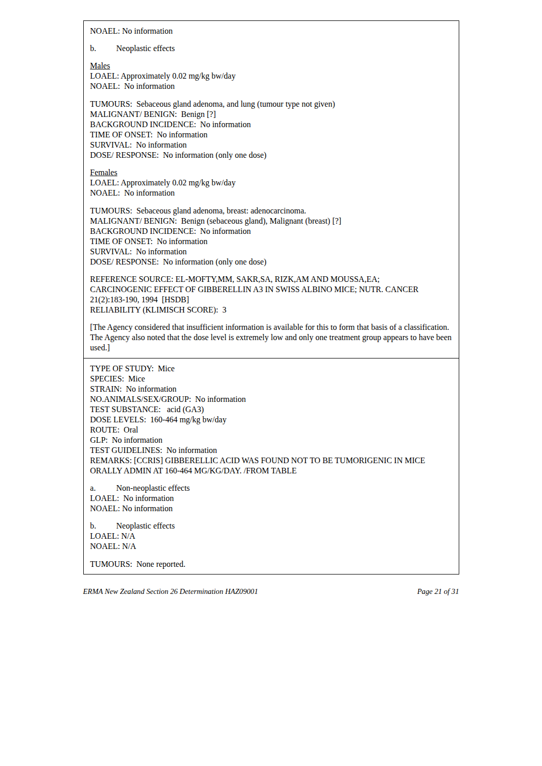| NOAEL: No information b. Neoplastic effects Males LOAEL: Approximately 0.02 mg/kg bw/day NOAEL: No information TUMOURS: Sebaceous gland adenoma, and lung (tumour type not given) MALIGNANT/ BENIGN: Benign [?] BACKGROUND INCIDENCE: No information TIME OF ONSET: No information SURVIVAL: No information DOSE/ RESPONSE: No information (only one dose) Females LOAEL: Approximately 0.02 mg/kg bw/day NOAEL: No information TUMOURS: Sebaceous gland adenoma, breast: adenocarcinoma. MALIGNANT/ BENIGN: Benign (sebaceous gland), Malignant (breast) [?] BACKGROUND INCIDENCE: No information TIME OF ONSET: No information SURVIVAL: No information DOSE/ RESPONSE: No information (only one dose) REFERENCE SOURCE: EL-MOFTY,MM, SAKR,SA, RIZK,AM AND MOUSSA,EA; CARCINOGENIC EFFECT OF GIBBERELLIN A3 IN SWISS ALBINO MICE; NUTR. CANCER 21(2):183-190, 1994 [HSDB] RELIABILITY (KLIMISCH SCORE): 3 [The Agency considered that insufficient information is available for this to form that basis of a classification. The Agency also noted that the dose level is extremely low and only one treatment group appears to have been used.] |
| TYPE OF STUDY: Mice SPECIES: Mice STRAIN: No information NO.ANIMALS/SEX/GROUP: No information TEST SUBSTANCE: acid (GA3) DOSE LEVELS: 160-464 mg/kg bw/day ROUTE: Oral GLP: No information TEST GUIDELINES: No information REMARKS: [CCRIS] GIBBERELLIC ACID WAS FOUND NOT TO BE TUMORIGENIC IN MICE ORALLY ADMIN AT 160-464 MG/KG/DAY. /FROM TABLE a. Non-neoplastic effects LOAEL: No information NOAEL: No information b. Neoplastic effects LOAEL: N/A NOAEL: N/A TUMOURS: None reported. |
ERMA New Zealand Section 26 Determination HAZ09001 Page 21 of 31